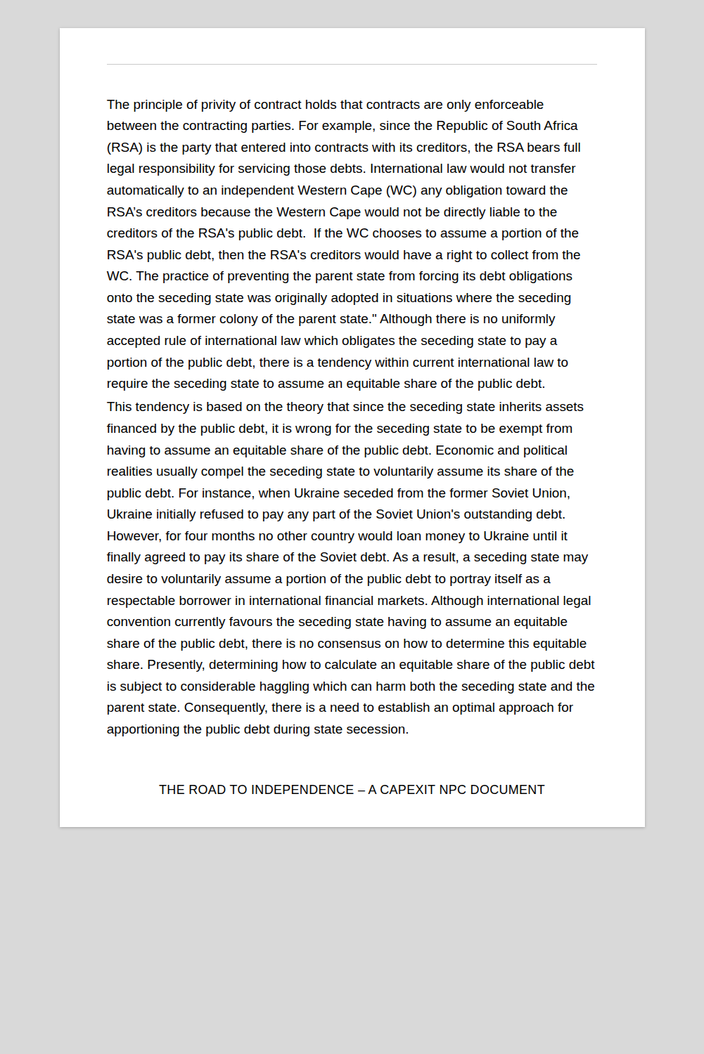The principle of privity of contract holds that contracts are only enforceable between the contracting parties. For example, since the Republic of South Africa (RSA) is the party that entered into contracts with its creditors, the RSA bears full legal responsibility for servicing those debts. International law would not transfer automatically to an independent Western Cape (WC) any obligation toward the RSA’s creditors because the Western Cape would not be directly liable to the creditors of the RSA's public debt. If the WC chooses to assume a portion of the RSA's public debt, then the RSA's creditors would have a right to collect from the WC. The practice of preventing the parent state from forcing its debt obligations onto the seceding state was originally adopted in situations where the seceding state was a former colony of the parent state." Although there is no uniformly accepted rule of international law which obligates the seceding state to pay a portion of the public debt, there is a tendency within current international law to require the seceding state to assume an equitable share of the public debt.
This tendency is based on the theory that since the seceding state inherits assets financed by the public debt, it is wrong for the seceding state to be exempt from having to assume an equitable share of the public debt. Economic and political realities usually compel the seceding state to voluntarily assume its share of the public debt. For instance, when Ukraine seceded from the former Soviet Union, Ukraine initially refused to pay any part of the Soviet Union's outstanding debt. However, for four months no other country would loan money to Ukraine until it finally agreed to pay its share of the Soviet debt. As a result, a seceding state may desire to voluntarily assume a portion of the public debt to portray itself as a respectable borrower in international financial markets. Although international legal convention currently favours the seceding state having to assume an equitable share of the public debt, there is no consensus on how to determine this equitable share. Presently, determining how to calculate an equitable share of the public debt is subject to considerable haggling which can harm both the seceding state and the parent state. Consequently, there is a need to establish an optimal approach for apportioning the public debt during state secession.
THE ROAD TO INDEPENDENCE – A CAPEXIT NPC DOCUMENT